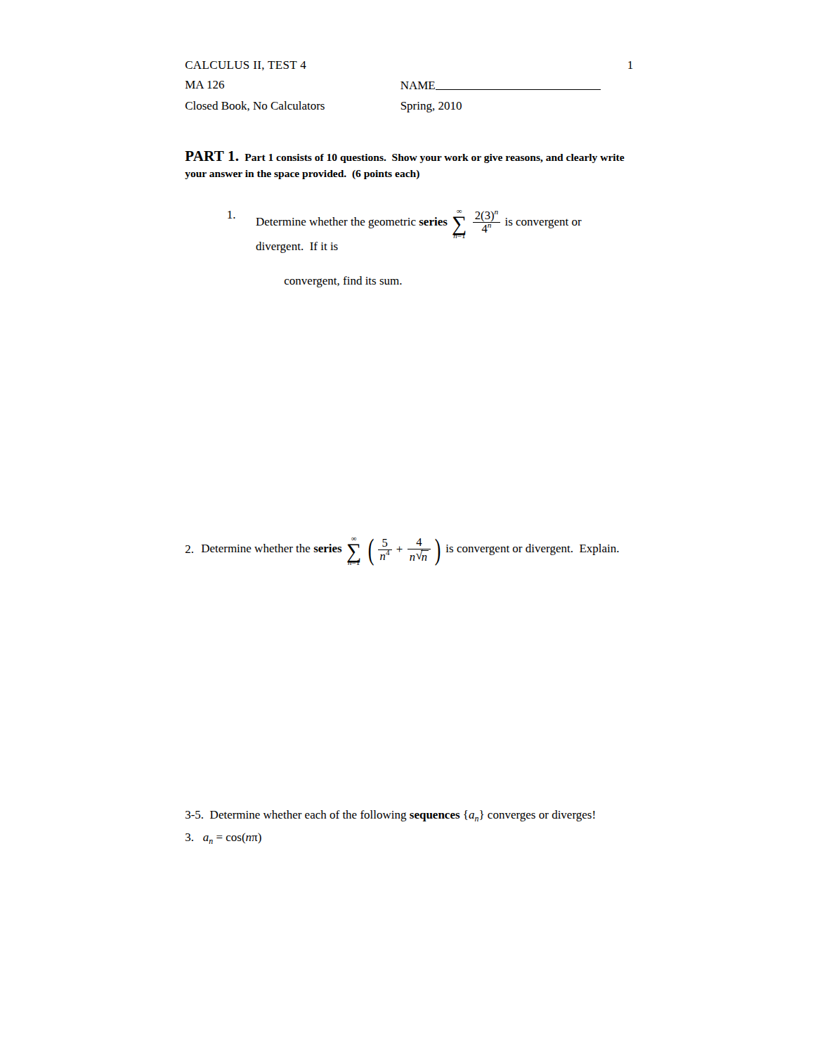CALCULUS II, TEST 4 1
MA 126
NAME
Closed Book, No Calculators
Spring, 2010
PART 1. Part 1 consists of 10 questions. Show your work or give reasons, and clearly write your answer in the space provided. (6 points each)
1. Determine whether the geometric series ∞ ∑ n=1 2(3)n 4n is convergent or divergent. If it is
convergent, find its sum.
2. Determine whether the series ∞ ∑ n=1 ( 5 n4 + 4 nn ) is convergent or divergent. Explain.
3-5. Determine whether each of the following sequences {an} converges or diverges!
3. an = cos(nπ)